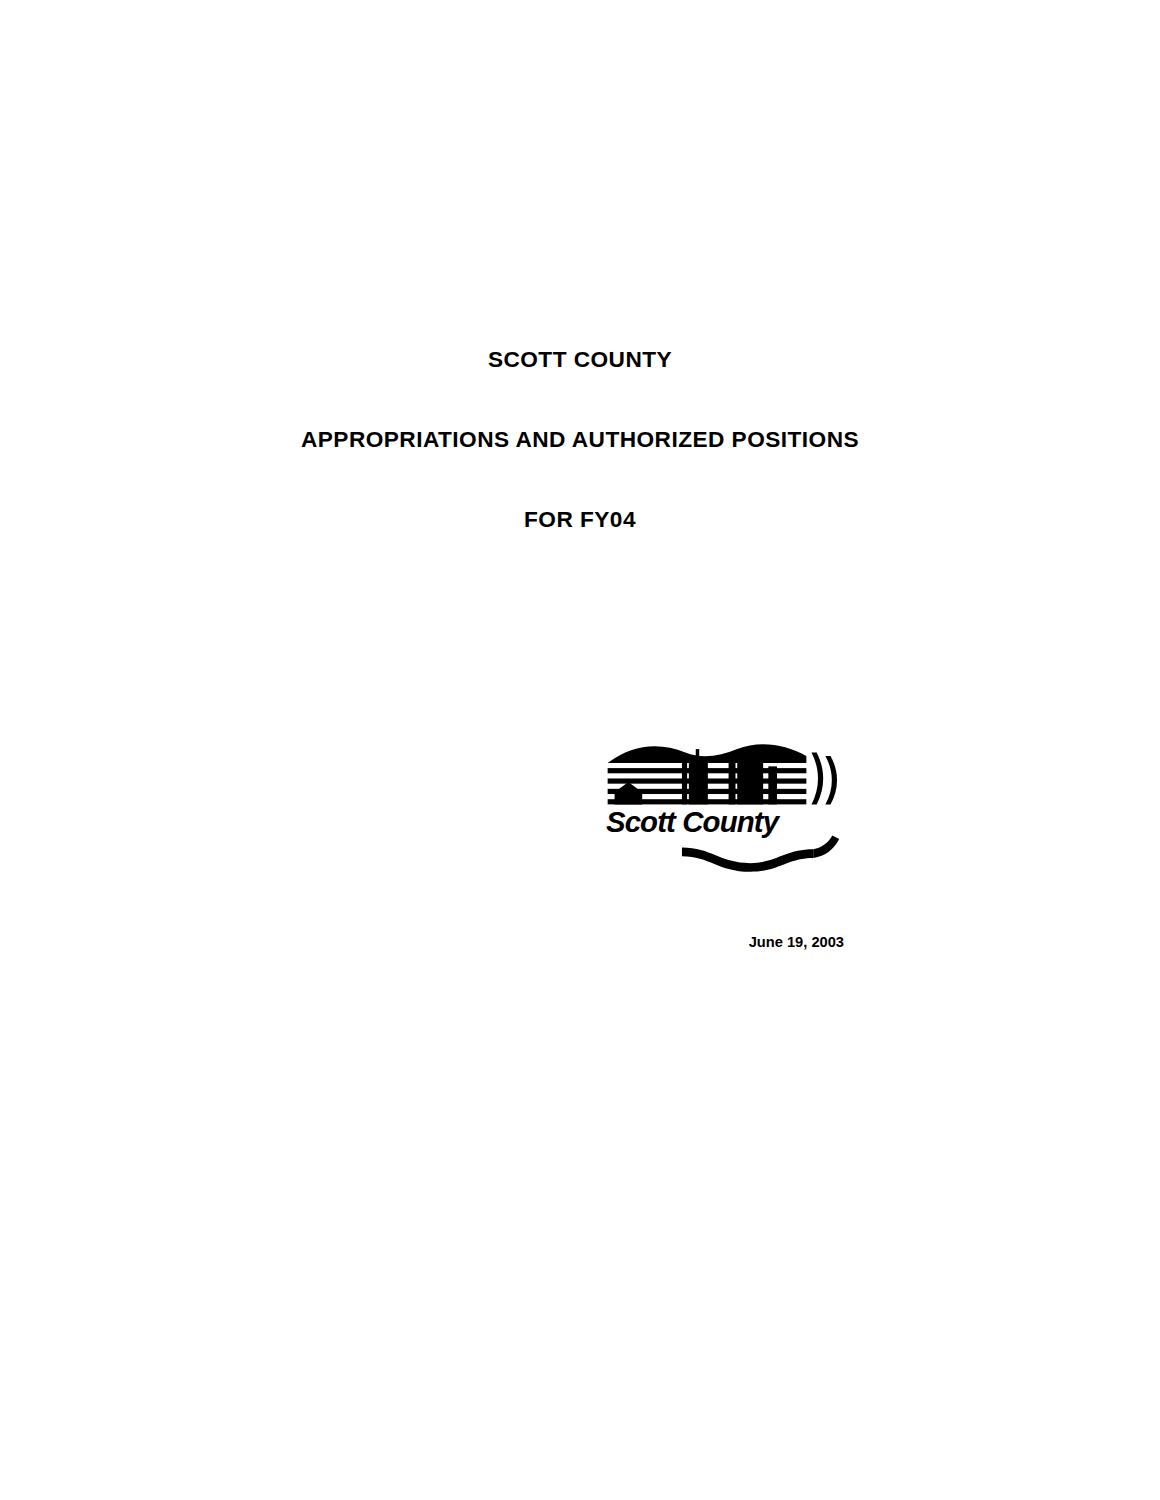SCOTT COUNTY
APPROPRIATIONS AND AUTHORIZED POSITIONS
FOR FY04
Scott County
June 19, 2003